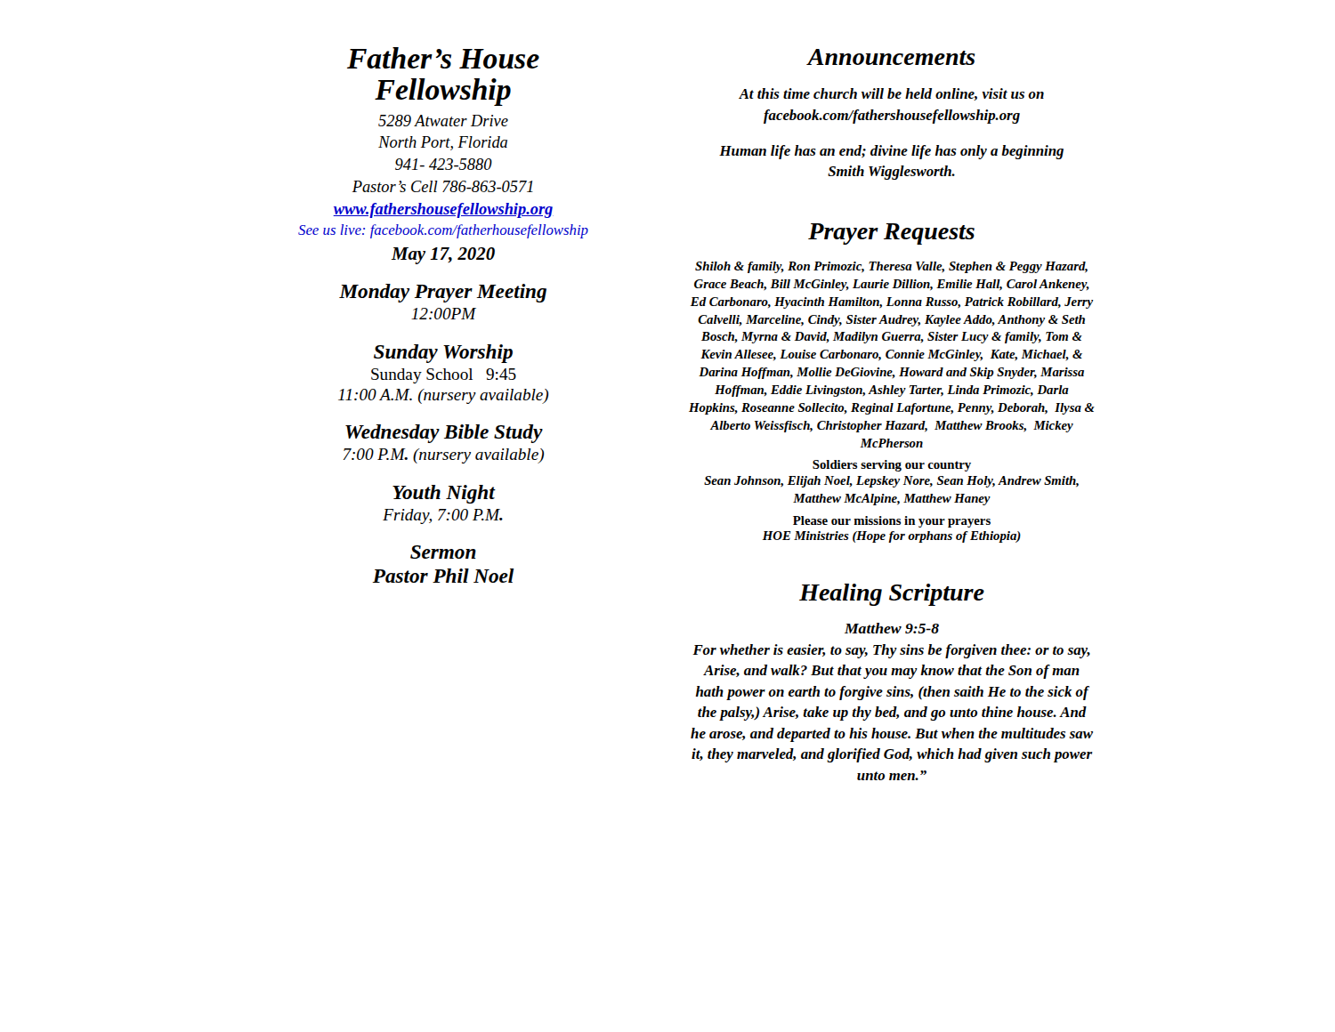Father’s House
Fellowship
5289 Atwater Drive
North Port, Florida
941- 423-5880
Pastor’s Cell 786-863-0571
www.fathershousefellowship.org
See us live: facebook.com/fatherhousefellowship
May 17, 2020
Monday Prayer Meeting
12:00PM
Sunday Worship
Sunday School 9:45
11:00 A.M. (nursery available)
Wednesday Bible Study
7:00 P.M. (nursery available)
Youth Night
Friday, 7:00 P.M.
Sermon
Pastor Phil Noel
Announcements
At this time church will be held online, visit us on
facebook.com/fathershousefellowship.org
Human life has an end; divine life has only a beginning
Smith Wigglesworth.
Prayer Requests
Shiloh & family, Ron Primozic, Theresa Valle, Stephen & Peggy Hazard, Grace Beach, Bill McGinley, Laurie Dillion, Emilie Hall, Carol Ankeney, Ed Carbonaro, Hyacinth Hamilton, Lonna Russo, Patrick Robillard, Jerry Calvelli, Marceline, Cindy, Sister Audrey, Kaylee Addo, Anthony & Seth Bosch, Myrna & David, Madilyn Guerra, Sister Lucy & family, Tom & Kevin Allesee, Louise Carbonaro, Connie McGinley, Kate, Michael, & Darina Hoffman, Mollie DeGiovine, Howard and Skip Snyder, Marissa Hoffman, Eddie Livingston, Ashley Tarter, Linda Primozic, Darla Hopkins, Roseanne Sollecito, Reginal Lafortune, Penny, Deborah, Ilysa & Alberto Weissfisch, Christopher Hazard, Matthew Brooks, Mickey McPherson
Soldiers serving our country
Sean Johnson, Elijah Noel, Lepskey Nore, Sean Holy, Andrew Smith,
Matthew McAlpine, Matthew Haney
Please our missions in your prayers
HOE Ministries (Hope for orphans of Ethiopia)
Healing Scripture
Matthew 9:5-8
For whether is easier, to say, Thy sins be forgiven thee: or to say, Arise, and walk? But that you may know that the Son of man hath power on earth to forgive sins, (then saith He to the sick of the palsy,) Arise, take up thy bed, and go unto thine house. And he arose, and departed to his house. But when the multitudes saw it, they marveled, and glorified God, which had given such power unto men.”